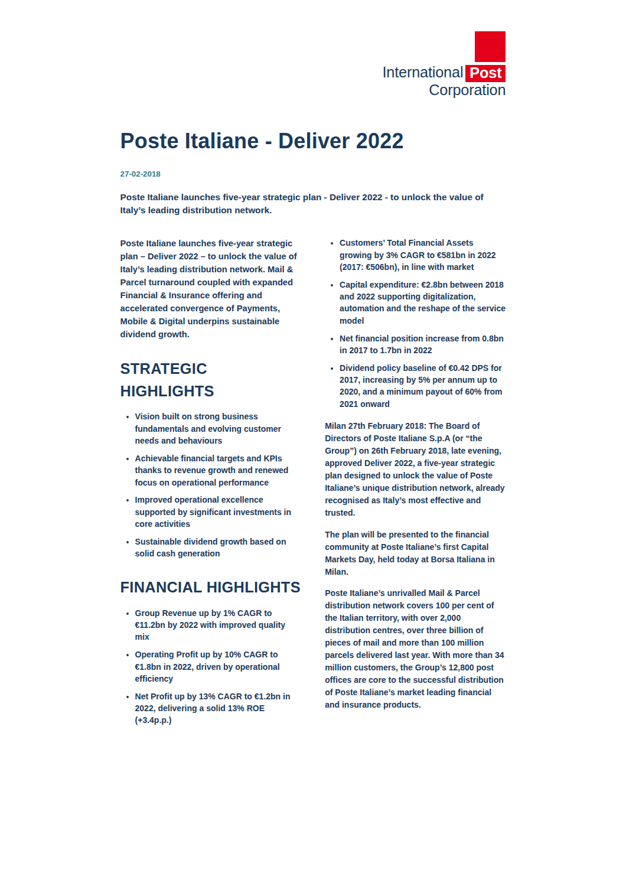InternationalPost
Corporation
Poste Italiane - Deliver 2022
27-02-2018
Poste Italiane launches five-year strategic plan - Deliver 2022 - to unlock the value of Italy’s leading distribution network.
Poste Italiane launches five-year strategic plan – Deliver 2022 – to unlock the value of Italy’s leading distribution network. Mail & Parcel turnaround coupled with expanded Financial & Insurance offering and accelerated convergence of Payments, Mobile & Digital underpins sustainable dividend growth.
STRATEGIC HIGHLIGHTS
Vision built on strong business fundamentals and evolving customer needs and behaviours
Achievable financial targets and KPIs thanks to revenue growth and renewed focus on operational performance
Improved operational excellence supported by significant investments in core activities
Sustainable dividend growth based on solid cash generation
FINANCIAL HIGHLIGHTS
Group Revenue up by 1% CAGR to €11.2bn by 2022 with improved quality mix
Operating Profit up by 10% CAGR to €1.8bn in 2022, driven by operational efficiency
Net Profit up by 13% CAGR to €1.2bn in 2022, delivering a solid 13% ROE (+3.4p.p.)
Customers’ Total Financial Assets growing by 3% CAGR to €581bn in 2022 (2017: €506bn), in line with market
Capital expenditure: €2.8bn between 2018 and 2022 supporting digitalization, automation and the reshape of the service model
Net financial position increase from 0.8bn in 2017 to 1.7bn in 2022
Dividend policy baseline of €0.42 DPS for 2017, increasing by 5% per annum up to 2020, and a minimum payout of 60% from 2021 onward
Milan 27th February 2018: The Board of Directors of Poste Italiane S.p.A (or “the Group”) on 26th February 2018, late evening, approved Deliver 2022, a five-year strategic plan designed to unlock the value of Poste Italiane’s unique distribution network, already recognised as Italy’s most effective and trusted.
The plan will be presented to the financial community at Poste Italiane’s first Capital Markets Day, held today at Borsa Italiana in Milan.
Poste Italiane’s unrivalled Mail & Parcel distribution network covers 100 per cent of the Italian territory, with over 2,000 distribution centres, over three billion of pieces of mail and more than 100 million parcels delivered last year. With more than 34 million customers, the Group’s 12,800 post offices are core to the successful distribution of Poste Italiane’s market leading financial and insurance products.